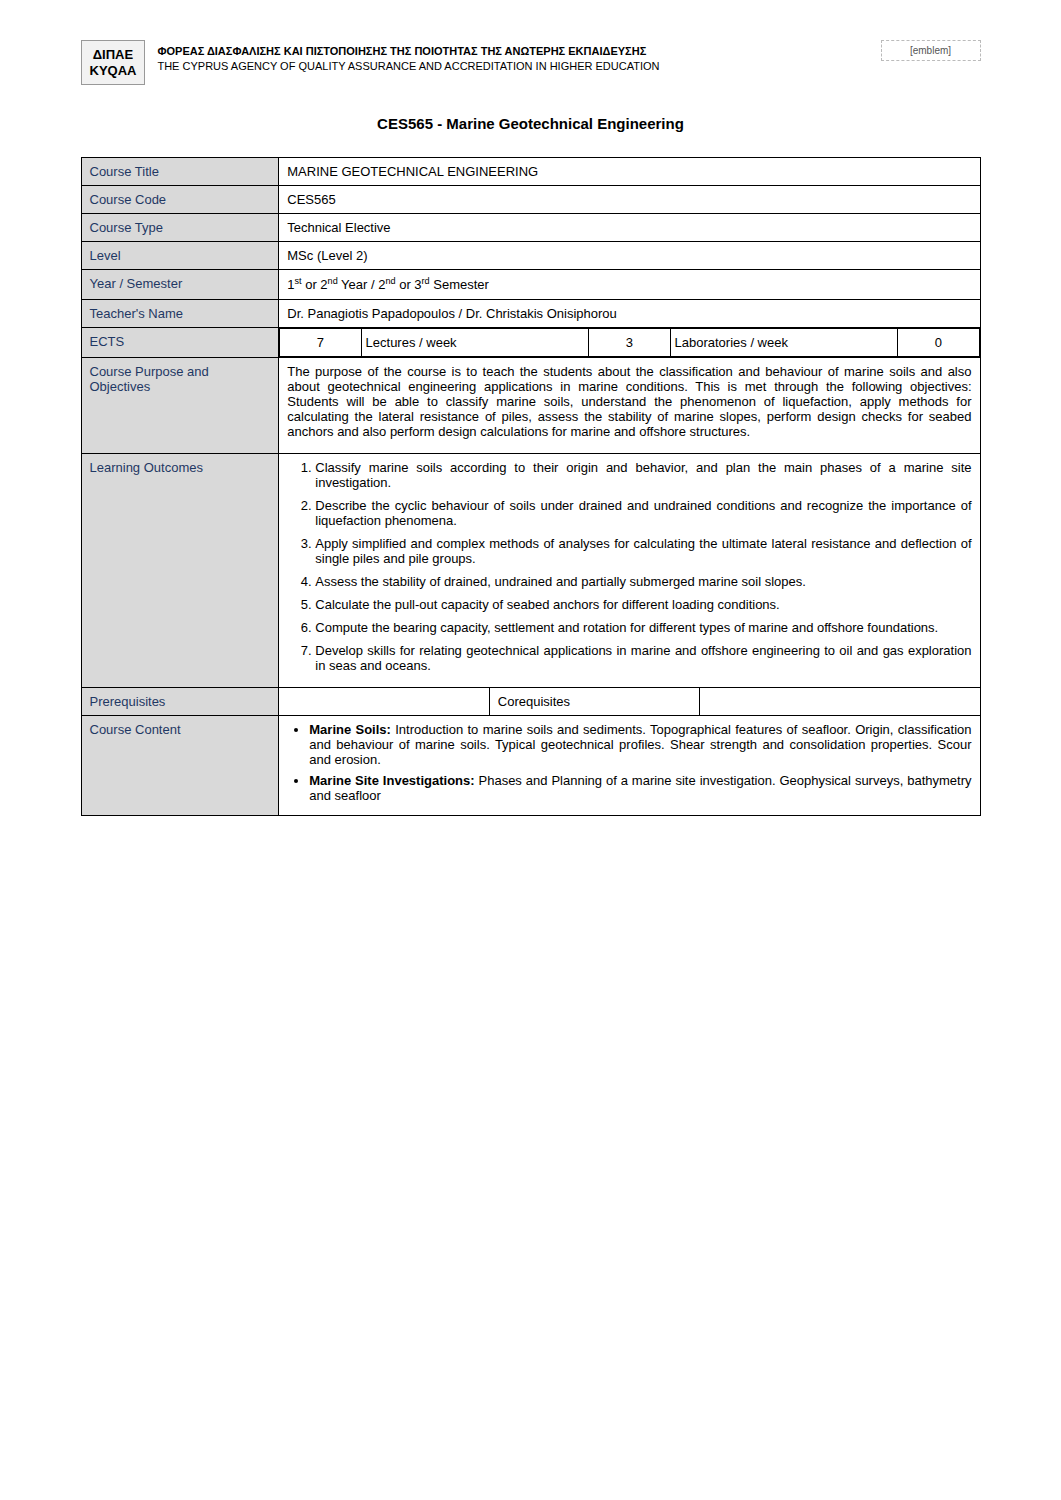ΔΙΠΑΕ
ΚΥQΑΑ
ΦΟΡΕΑΣ ΔΙΑΣΦΑΛΙΣΗΣ ΚΑΙ ΠΙΣΤΟΠΟΙΗΣΗΣ ΤΗΣ ΠΟΙΟΤΗΤΑΣ ΤΗΣ ΑΝΩΤΕΡΗΣ ΕΚΠΑΙΔΕΥΣΗΣ
THE CYPRUS AGENCY OF QUALITY ASSURANCE AND ACCREDITATION IN HIGHER EDUCATION
[emblem]
CES565 - Marine Geotechnical Engineering
| Course Title | MARINE GEOTECHNICAL ENGINEERING |
| Course Code | CES565 |
| Course Type | Technical Elective |
| Level | MSc (Level 2) |
| Year / Semester | 1 st or 2 nd Year / 2 nd or 3 rd Semester |
| Teacher's Name | Dr. Panagiotis Papadopoulos / Dr. Christakis Onisiphorou |
| ECTS | / 7 / Lectures / week / 3 / Laboratories / week / 0 / |
| Course Purpose and Objectives | The purpose of the course is to teach the students about the classification and behaviour of marine soils and also about geotechnical engineering applications in marine conditions. This is met through the following objectives: Students will be able to classify marine soils, understand the phenomenon of liquefaction, apply methods for calculating the lateral resistance of piles, assess the stability of marine slopes, perform design checks for seabed anchors and also perform design calculations for marine and offshore structures. |
| Learning Outcomes | Classify marine soils according to their origin and behavior, and plan the main phases of a marine site investigation. Describe the cyclic behaviour of soils under drained and undrained conditions and recognize the importance of liquefaction phenomena. Apply simplified and complex methods of analyses for calculating the ultimate lateral resistance and deflection of single piles and pile groups. Assess the stability of drained, undrained and partially submerged marine soil slopes. Calculate the pull-out capacity of seabed anchors for different loading conditions. Compute the bearing capacity, settlement and rotation for different types of marine and offshore foundations. Develop skills for relating geotechnical applications in marine and offshore engineering to oil and gas exploration in seas and oceans. |
| Prerequisites | / / Corequisites / / |
| Course Content | Marine Soils: Introduction to marine soils and sediments. Topographical features of seafloor. Origin, classification and behaviour of marine soils. Typical geotechnical profiles. Shear strength and consolidation properties. Scour and erosion. Marine Site Investigations: Phases and Planning of a marine site investigation. Geophysical surveys, bathymetry and seafloor |